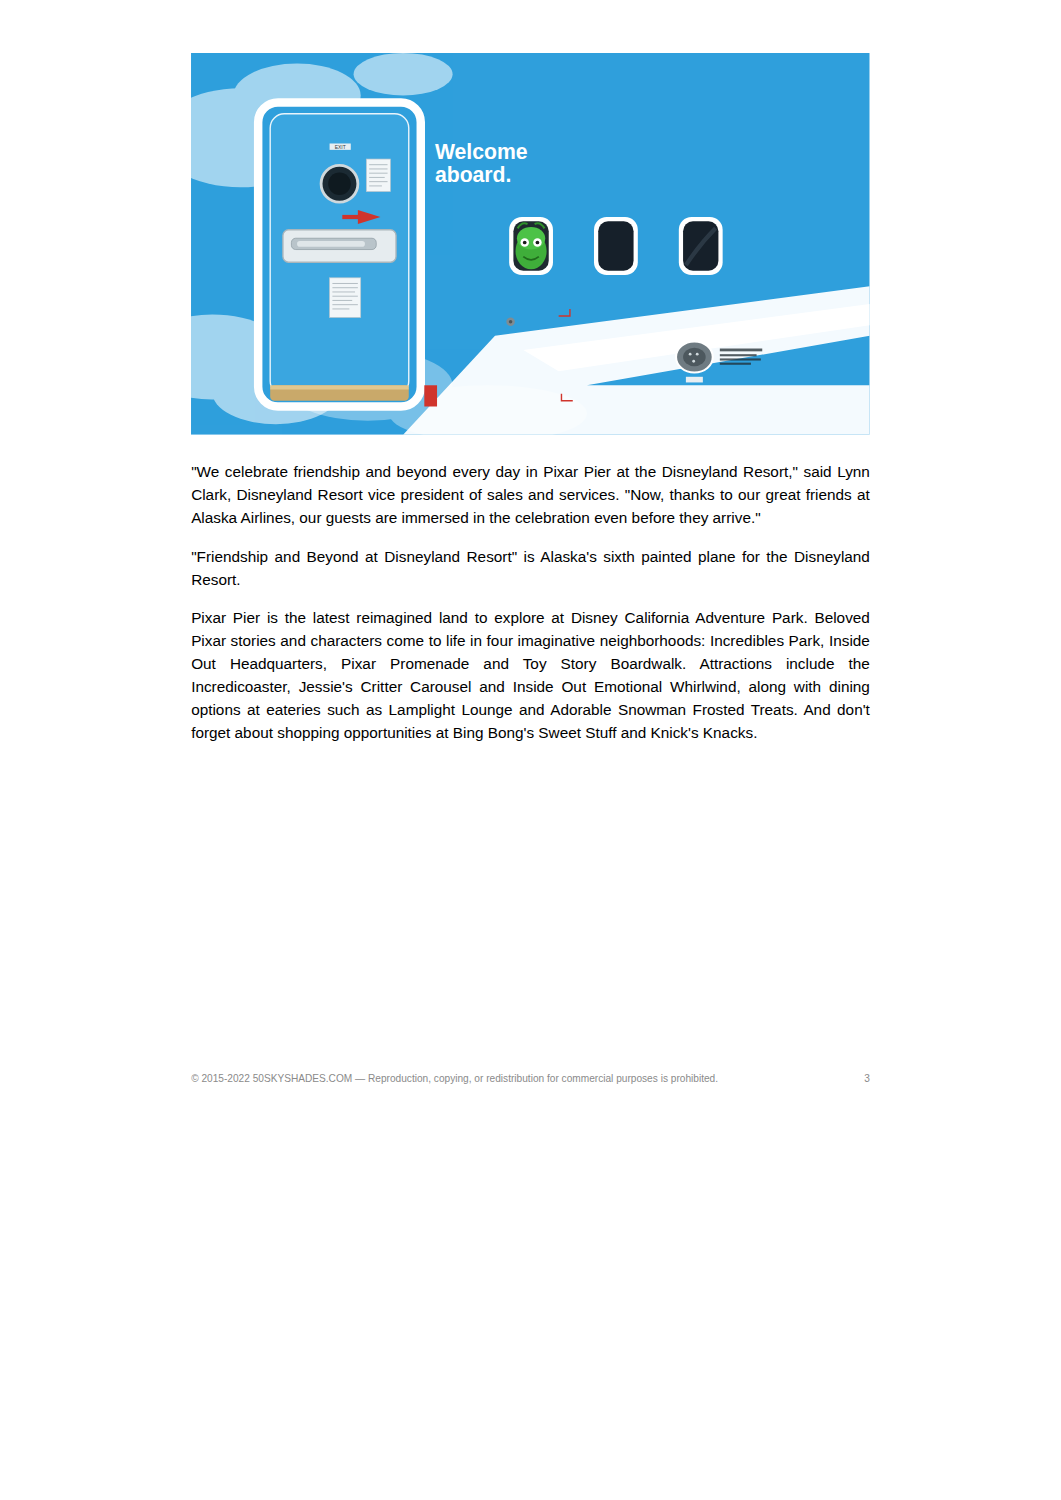EXIT Welcome aboard.
"We celebrate friendship and beyond every day in Pixar Pier at the Disneyland Resort," said Lynn Clark, Disneyland Resort vice president of sales and services. "Now, thanks to our great friends at Alaska Airlines, our guests are immersed in the celebration even before they arrive."
"Friendship and Beyond at Disneyland Resort" is Alaska's sixth painted plane for the Disneyland Resort.
Pixar Pier is the latest reimagined land to explore at Disney California Adventure Park. Beloved Pixar stories and characters come to life in four imaginative neighborhoods: Incredibles Park, Inside Out Headquarters, Pixar Promenade and Toy Story Boardwalk. Attractions include the Incredicoaster, Jessie's Critter Carousel and Inside Out Emotional Whirlwind, along with dining options at eateries such as Lamplight Lounge and Adorable Snowman Frosted Treats. And don't forget about shopping opportunities at Bing Bong's Sweet Stuff and Knick's Knacks.
© 2015-2022 50SKYSHADES.COM — Reproduction, copying, or redistribution for commercial purposes is prohibited.
3